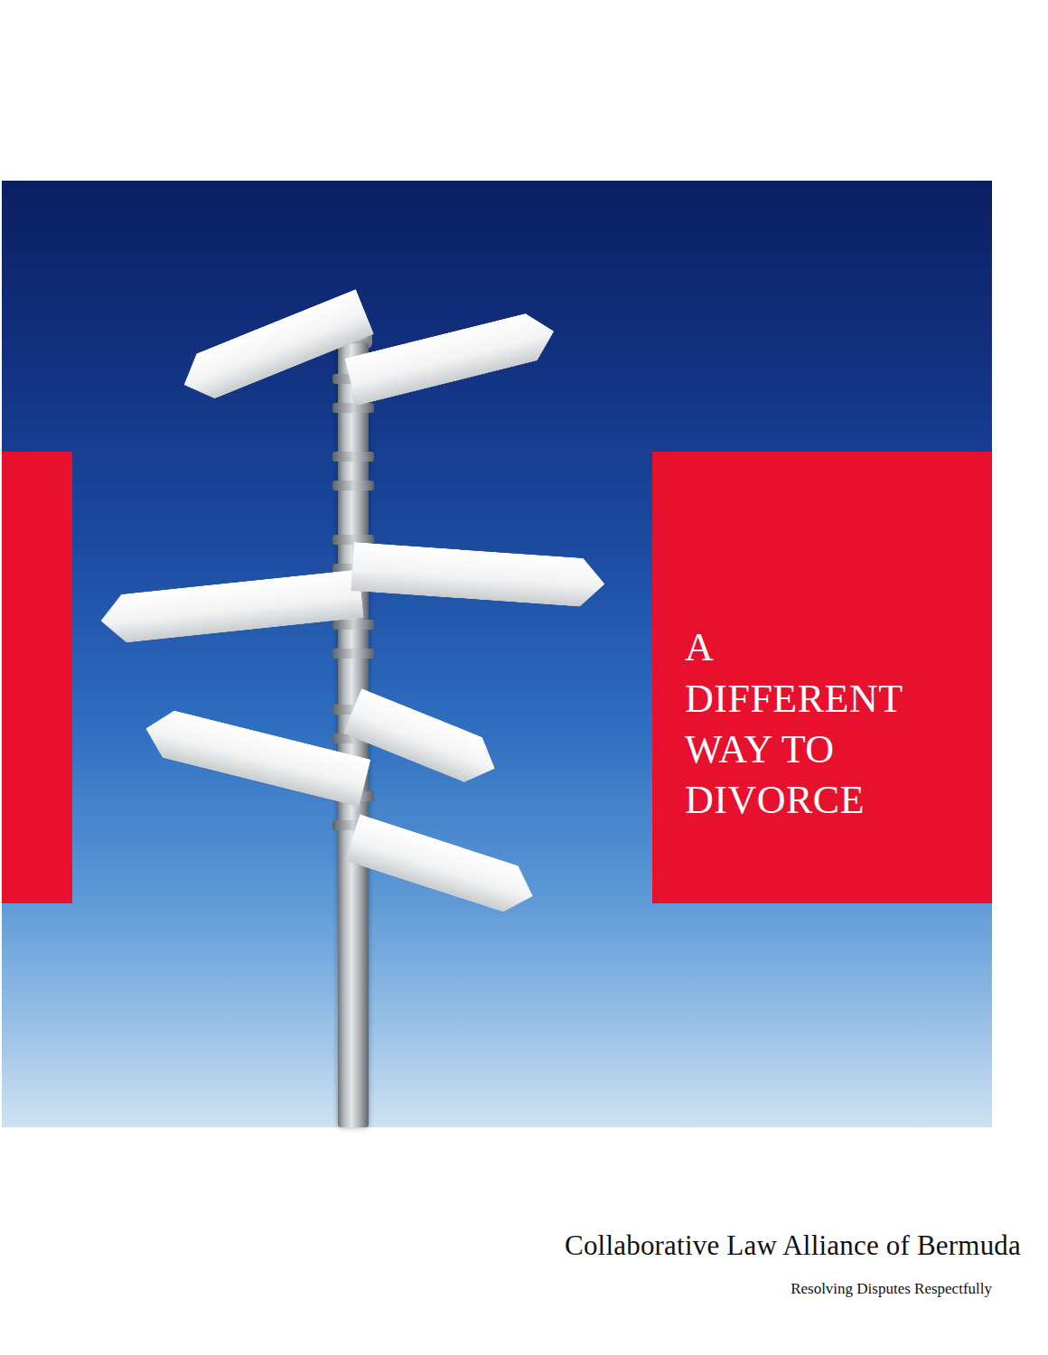A
Different
Way to
Divorce
Collaborative Law Alliance of Bermuda
Resolving Disputes Respectfully